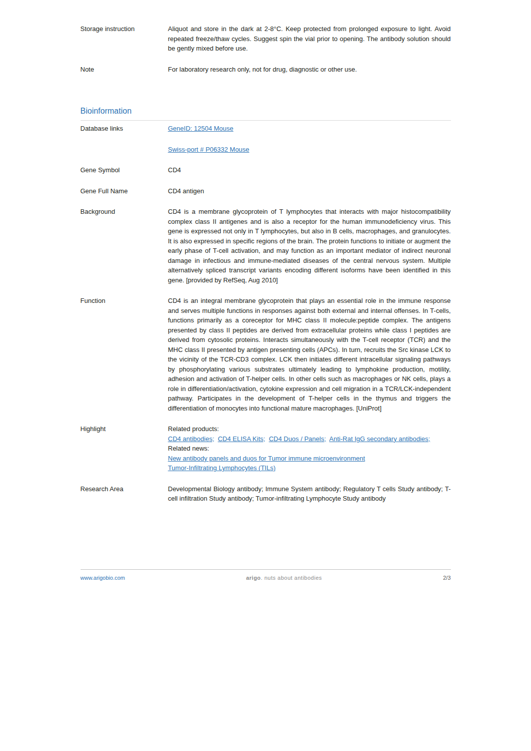| Storage instruction | Aliquot and store in the dark at 2-8°C. Keep protected from prolonged exposure to light. Avoid repeated freeze/thaw cycles. Suggest spin the vial prior to opening. The antibody solution should be gently mixed before use. |
| Note | For laboratory research only, not for drug, diagnostic or other use. |
Bioinformation
| Database links | GeneID: 12504 Mouse |
| | Swiss-port # P06332 Mouse |
| Gene Symbol | CD4 |
| Gene Full Name | CD4 antigen |
| Background | CD4 is a membrane glycoprotein of T lymphocytes that interacts with major histocompatibility complex class II antigenes and is also a receptor for the human immunodeficiency virus. This gene is expressed not only in T lymphocytes, but also in B cells, macrophages, and granulocytes. It is also expressed in specific regions of the brain. The protein functions to initiate or augment the early phase of T-cell activation, and may function as an important mediator of indirect neuronal damage in infectious and immune-mediated diseases of the central nervous system. Multiple alternatively spliced transcript variants encoding different isoforms have been identified in this gene. [provided by RefSeq, Aug 2010] |
| Function | CD4 is an integral membrane glycoprotein that plays an essential role in the immune response and serves multiple functions in responses against both external and internal offenses. In T-cells, functions primarily as a coreceptor for MHC class II molecule:peptide complex. The antigens presented by class II peptides are derived from extracellular proteins while class I peptides are derived from cytosolic proteins. Interacts simultaneously with the T-cell receptor (TCR) and the MHC class II presented by antigen presenting cells (APCs). In turn, recruits the Src kinase LCK to the vicinity of the TCR-CD3 complex. LCK then initiates different intracellular signaling pathways by phosphorylating various substrates ultimately leading to lymphokine production, motility, adhesion and activation of T-helper cells. In other cells such as macrophages or NK cells, plays a role in differentiation/activation, cytokine expression and cell migration in a TCR/LCK-independent pathway. Participates in the development of T-helper cells in the thymus and triggers the differentiation of monocytes into functional mature macrophages. [UniProt] |
| Highlight | Related products: CD4 antibodies; CD4 ELISA Kits; CD4 Duos / Panels; Anti-Rat IgG secondary antibodies; Related news: New antibody panels and duos for Tumor immune microenvironment Tumor-Infiltrating Lymphocytes (TILs) |
| Research Area | Developmental Biology antibody; Immune System antibody; Regulatory T cells Study antibody; T-cell infiltration Study antibody; Tumor-infiltrating Lymphocyte Study antibody |
www.arigobio.com
2/3
arigo. nuts about antibodies